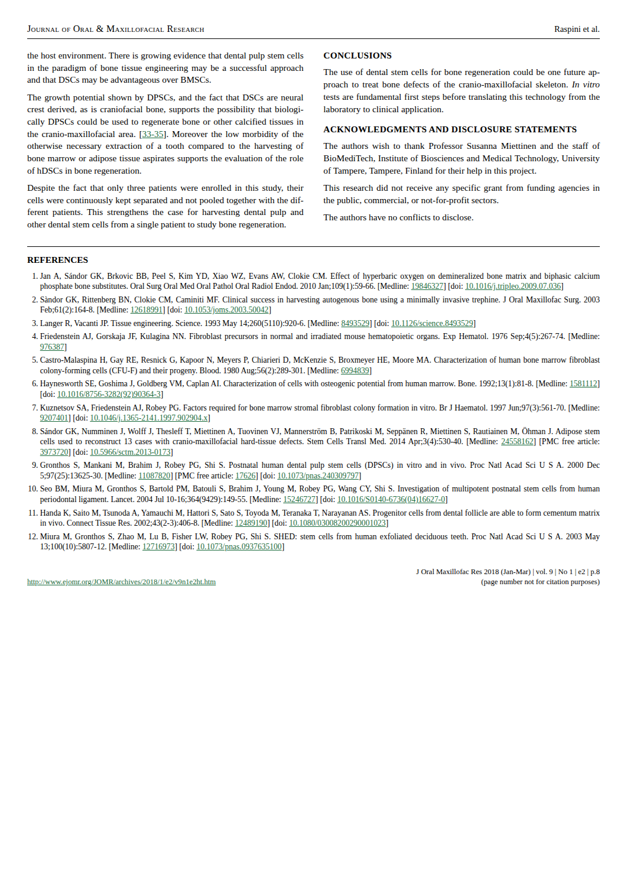Journal of Oral & Maxillofacial Research
Raspini et al.
the host environment. There is growing evidence that dental pulp stem cells in the paradigm of bone tissue engineering may be a successful approach and that DSCs may be advantageous over BMSCs.
The growth potential shown by DPSCs, and the fact that DSCs are neural crest derived, as is craniofacial bone, supports the possibility that biologically DPSCs could be used to regenerate bone or other calcified tissues in the cranio-maxillofacial area. [33-35]. Moreover the low morbidity of the otherwise necessary extraction of a tooth compared to the harvesting of bone marrow or adipose tissue aspirates supports the evaluation of the role of hDSCs in bone regeneration.
Despite the fact that only three patients were enrolled in this study, their cells were continuously kept separated and not pooled together with the different patients. This strengthens the case for harvesting dental pulp and other dental stem cells from a single patient to study bone regeneration.
Conclusions
The use of dental stem cells for bone regeneration could be one future approach to treat bone defects of the cranio-maxillofacial skeleton. In vitro tests are fundamental first steps before translating this technology from the laboratory to clinical application.
Acknowledgments and Disclosure Statements
The authors wish to thank Professor Susanna Miettinen and the staff of BioMediTech, Institute of Biosciences and Medical Technology, University of Tampere, Tampere, Finland for their help in this project.
This research did not receive any specific grant from funding agencies in the public, commercial, or not-for-profit sectors.
The authors have no conflicts to disclose.
References
Jan A, Sándor GK, Brkovic BB, Peel S, Kim YD, Xiao WZ, Evans AW, Clokie CM. Effect of hyperbaric oxygen on demineralized bone matrix and biphasic calcium phosphate bone substitutes. Oral Surg Oral Med Oral Pathol Oral Radiol Endod. 2010 Jan;109(1):59-66. [Medline: 19846327] [doi: 10.1016/j.tripleo.2009.07.036]
Sàndor GK, Rittenberg BN, Clokie CM, Caminiti MF. Clinical success in harvesting autogenous bone using a minimally invasive trephine. J Oral Maxillofac Surg. 2003 Feb;61(2):164-8. [Medline: 12618991] [doi: 10.1053/joms.2003.50042]
Langer R, Vacanti JP. Tissue engineering. Science. 1993 May 14;260(5110):920-6. [Medline: 8493529] [doi: 10.1126/science.8493529]
Friedenstein AJ, Gorskaja JF, Kulagina NN. Fibroblast precursors in normal and irradiated mouse hematopoietic organs. Exp Hematol. 1976 Sep;4(5):267-74. [Medline: 976387]
Castro-Malaspina H, Gay RE, Resnick G, Kapoor N, Meyers P, Chiarieri D, McKenzie S, Broxmeyer HE, Moore MA. Characterization of human bone marrow fibroblast colony-forming cells (CFU-F) and their progeny. Blood. 1980 Aug;56(2):289-301. [Medline: 6994839]
Haynesworth SE, Goshima J, Goldberg VM, Caplan AI. Characterization of cells with osteogenic potential from human marrow. Bone. 1992;13(1):81-8. [Medline: 1581112] [doi: 10.1016/8756-3282(92)90364-3]
Kuznetsov SA, Friedenstein AJ, Robey PG. Factors required for bone marrow stromal fibroblast colony formation in vitro. Br J Haematol. 1997 Jun;97(3):561-70. [Medline: 9207401] [doi: 10.1046/j.1365-2141.1997.902904.x]
Sándor GK, Numminen J, Wolff J, Thesleff T, Miettinen A, Tuovinen VJ, Mannerström B, Patrikoski M, Seppänen R, Miettinen S, Rautiainen M, Öhman J. Adipose stem cells used to reconstruct 13 cases with cranio-maxillofacial hard-tissue defects. Stem Cells Transl Med. 2014 Apr;3(4):530-40. [Medline: 24558162] [PMC free article: 3973720] [doi: 10.5966/sctm.2013-0173]
Gronthos S, Mankani M, Brahim J, Robey PG, Shi S. Postnatal human dental pulp stem cells (DPSCs) in vitro and in vivo. Proc Natl Acad Sci U S A. 2000 Dec 5;97(25):13625-30. [Medline: 11087820] [PMC free article: 17626] [doi: 10.1073/pnas.240309797]
Seo BM, Miura M, Gronthos S, Bartold PM, Batouli S, Brahim J, Young M, Robey PG, Wang CY, Shi S. Investigation of multipotent postnatal stem cells from human periodontal ligament. Lancet. 2004 Jul 10-16;364(9429):149-55. [Medline: 15246727] [doi: 10.1016/S0140-6736(04)16627-0]
Handa K, Saito M, Tsunoda A, Yamauchi M, Hattori S, Sato S, Toyoda M, Teranaka T, Narayanan AS. Progenitor cells from dental follicle are able to form cementum matrix in vivo. Connect Tissue Res. 2002;43(2-3):406-8. [Medline: 12489190] [doi: 10.1080/03008200290001023]
Miura M, Gronthos S, Zhao M, Lu B, Fisher LW, Robey PG, Shi S. SHED: stem cells from human exfoliated deciduous teeth. Proc Natl Acad Sci U S A. 2003 May 13;100(10):5807-12. [Medline: 12716973] [doi: 10.1073/pnas.0937635100]
http://www.ejomr.org/JOMR/archives/2018/1/e2/v9n1e2ht.htm
J Oral Maxillofac Res 2018 (Jan-Mar) | vol. 9 | No 1 | e2 | p.8 (page number not for citation purposes)